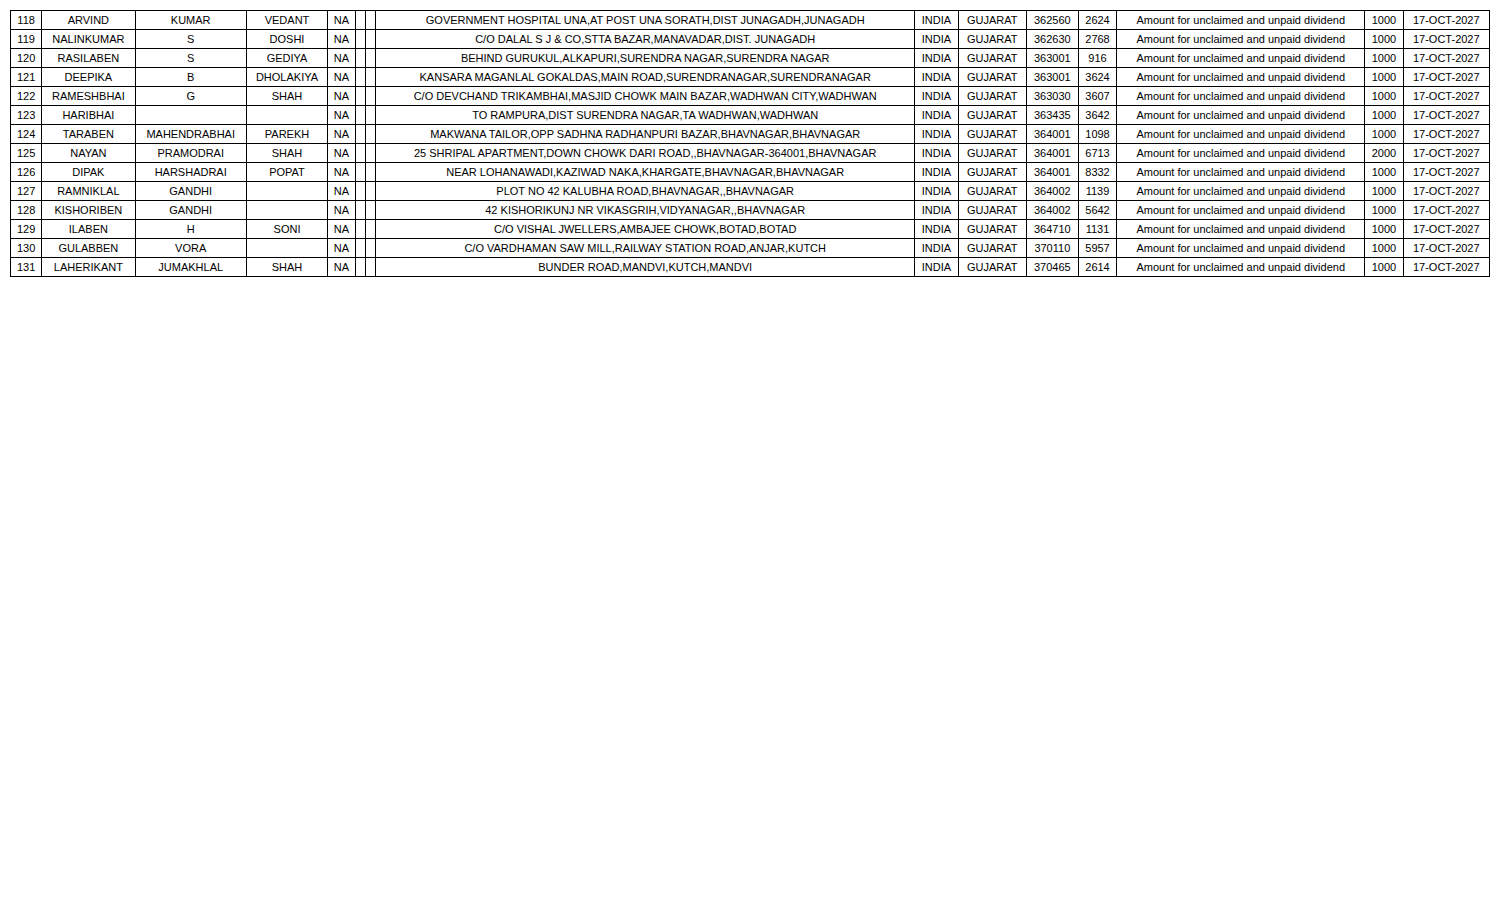| 118 | ARVIND | KUMAR | VEDANT | NA | | | GOVERNMENT HOSPITAL UNA,AT POST UNA SORATH,DIST JUNAGADH,JUNAGADH | INDIA | GUJARAT | 362560 | 2624 | Amount for unclaimed and unpaid dividend | 1000 | 17-OCT-2027 |
| 119 | NALINKUMAR | S | DOSHI | NA | | | C/O DALAL S J & CO,STTA BAZAR,MANAVADAR,DIST. JUNAGADH | INDIA | GUJARAT | 362630 | 2768 | Amount for unclaimed and unpaid dividend | 1000 | 17-OCT-2027 |
| 120 | RASILABEN | S | GEDIYA | NA | | | BEHIND GURUKUL,ALKAPURI,SURENDRA NAGAR,SURENDRA NAGAR | INDIA | GUJARAT | 363001 | 916 | Amount for unclaimed and unpaid dividend | 1000 | 17-OCT-2027 |
| 121 | DEEPIKA | B | DHOLAKIYA | NA | | | KANSARA MAGANLAL GOKALDAS,MAIN ROAD,SURENDRANAGAR,SURENDRANAGAR | INDIA | GUJARAT | 363001 | 3624 | Amount for unclaimed and unpaid dividend | 1000 | 17-OCT-2027 |
| 122 | RAMESHBHAI | G | SHAH | NA | | | C/O DEVCHAND TRIKAMBHAI,MASJID CHOWK MAIN BAZAR,WADHWAN CITY,WADHWAN | INDIA | GUJARAT | 363030 | 3607 | Amount for unclaimed and unpaid dividend | 1000 | 17-OCT-2027 |
| 123 | HARIBHAI | | | NA | | | TO RAMPURA,DIST SURENDRA NAGAR,TA WADHWAN,WADHWAN | INDIA | GUJARAT | 363435 | 3642 | Amount for unclaimed and unpaid dividend | 1000 | 17-OCT-2027 |
| 124 | TARABEN | MAHENDRABHAI | PAREKH | NA | | | MAKWANA TAILOR,OPP SADHNA RADHANPURI BAZAR,BHAVNAGAR,BHAVNAGAR | INDIA | GUJARAT | 364001 | 1098 | Amount for unclaimed and unpaid dividend | 1000 | 17-OCT-2027 |
| 125 | NAYAN | PRAMODRAI | SHAH | NA | | | 25 SHRIPAL APARTMENT,DOWN CHOWK DARI ROAD,,BHAVNAGAR-364001,BHAVNAGAR | INDIA | GUJARAT | 364001 | 6713 | Amount for unclaimed and unpaid dividend | 2000 | 17-OCT-2027 |
| 126 | DIPAK | HARSHADRAI | POPAT | NA | | | NEAR LOHANAWADI,KAZIWAD NAKA,KHARGATE,BHAVNAGAR,BHAVNAGAR | INDIA | GUJARAT | 364001 | 8332 | Amount for unclaimed and unpaid dividend | 1000 | 17-OCT-2027 |
| 127 | RAMNIKLAL | GANDHI | | NA | | | PLOT NO 42 KALUBHA ROAD,BHAVNAGAR,,BHAVNAGAR | INDIA | GUJARAT | 364002 | 1139 | Amount for unclaimed and unpaid dividend | 1000 | 17-OCT-2027 |
| 128 | KISHORIBEN | GANDHI | | NA | | | 42 KISHORIKUNJ NR VIKASGRIH,VIDYANAGAR,,BHAVNAGAR | INDIA | GUJARAT | 364002 | 5642 | Amount for unclaimed and unpaid dividend | 1000 | 17-OCT-2027 |
| 129 | ILABEN | H | SONI | NA | | | C/O VISHAL JWELLERS,AMBAJEE CHOWK,BOTAD,BOTAD | INDIA | GUJARAT | 364710 | 1131 | Amount for unclaimed and unpaid dividend | 1000 | 17-OCT-2027 |
| 130 | GULABBEN | VORA | | NA | | | C/O VARDHAMAN SAW MILL,RAILWAY STATION ROAD,ANJAR,KUTCH | INDIA | GUJARAT | 370110 | 5957 | Amount for unclaimed and unpaid dividend | 1000 | 17-OCT-2027 |
| 131 | LAHERIKANT | JUMAKHLAL | SHAH | NA | | | BUNDER ROAD,MANDVI,KUTCH,MANDVI | INDIA | GUJARAT | 370465 | 2614 | Amount for unclaimed and unpaid dividend | 1000 | 17-OCT-2027 |